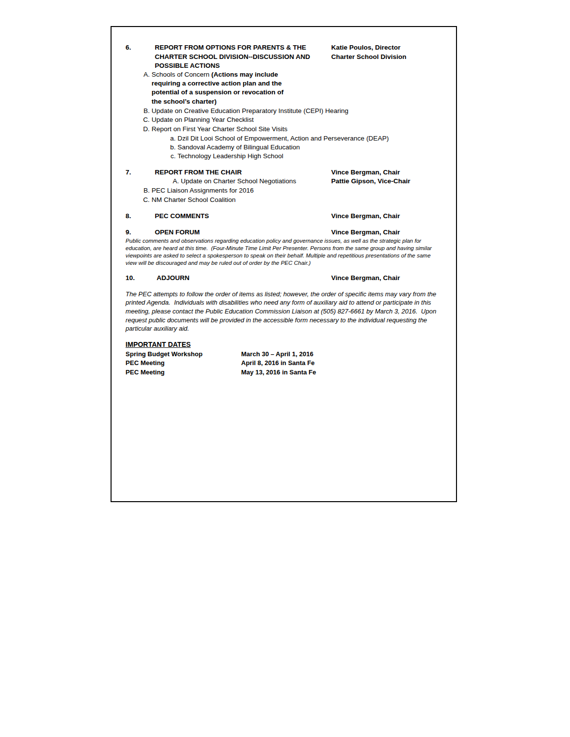| 6. | REPORT FROM OPTIONS FOR PARENTS & THE CHARTER SCHOOL DIVISION--DISCUSSION AND POSSIBLE ACTIONS | Katie Poulos, Director Charter School Division |
Schools of Concern (Actions may include
requiring a corrective action plan and the
potential of a suspension or revocation of
the school’s charter)
Update on Creative Education Preparatory Institute (CEPI) Hearing
Update on Planning Year Checklist
Report on First Year Charter School Site Visits
Dzil Dit Looi School of Empowerment, Action and Perseverance (DEAP)
Sandoval Academy of Bilingual Education
Technology Leadership High School
| 7. | REPORT FROM THE CHAIR | Vince Bergman, Chair |
| | Update on Charter School Negotiations | Pattie Gipson, Vice-Chair |
PEC Liaison Assignments for 2016
NM Charter School Coalition
| 8. | PEC COMMENTS | Vince Bergman, Chair |
| 9. | OPEN FORUM | Vince Bergman, Chair |
Public comments and observations regarding education policy and governance issues, as well as the strategic plan for education, are heard at this time. (Four-Minute Time Limit Per Presenter. Persons from the same group and having similar viewpoints are asked to select a spokesperson to speak on their behalf. Multiple and repetitious presentations of the same view will be discouraged and may be ruled out of order by the PEC Chair.)
| 10. | ADJOURN | Vince Bergman, Chair |
The PEC attempts to follow the order of items as listed; however, the order of specific items may vary from the printed Agenda. Individuals with disabilities who need any form of auxiliary aid to attend or participate in this meeting, please contact the Public Education Commission Liaison at (505) 827-6661 by March 3, 2016. Upon request public documents will be provided in the accessible form necessary to the individual requesting the particular auxiliary aid.
IMPORTANT DATES
| Spring Budget Workshop | March 30 – April 1, 2016 |
| PEC Meeting | April 8, 2016 in Santa Fe |
| PEC Meeting | May 13, 2016 in Santa Fe |